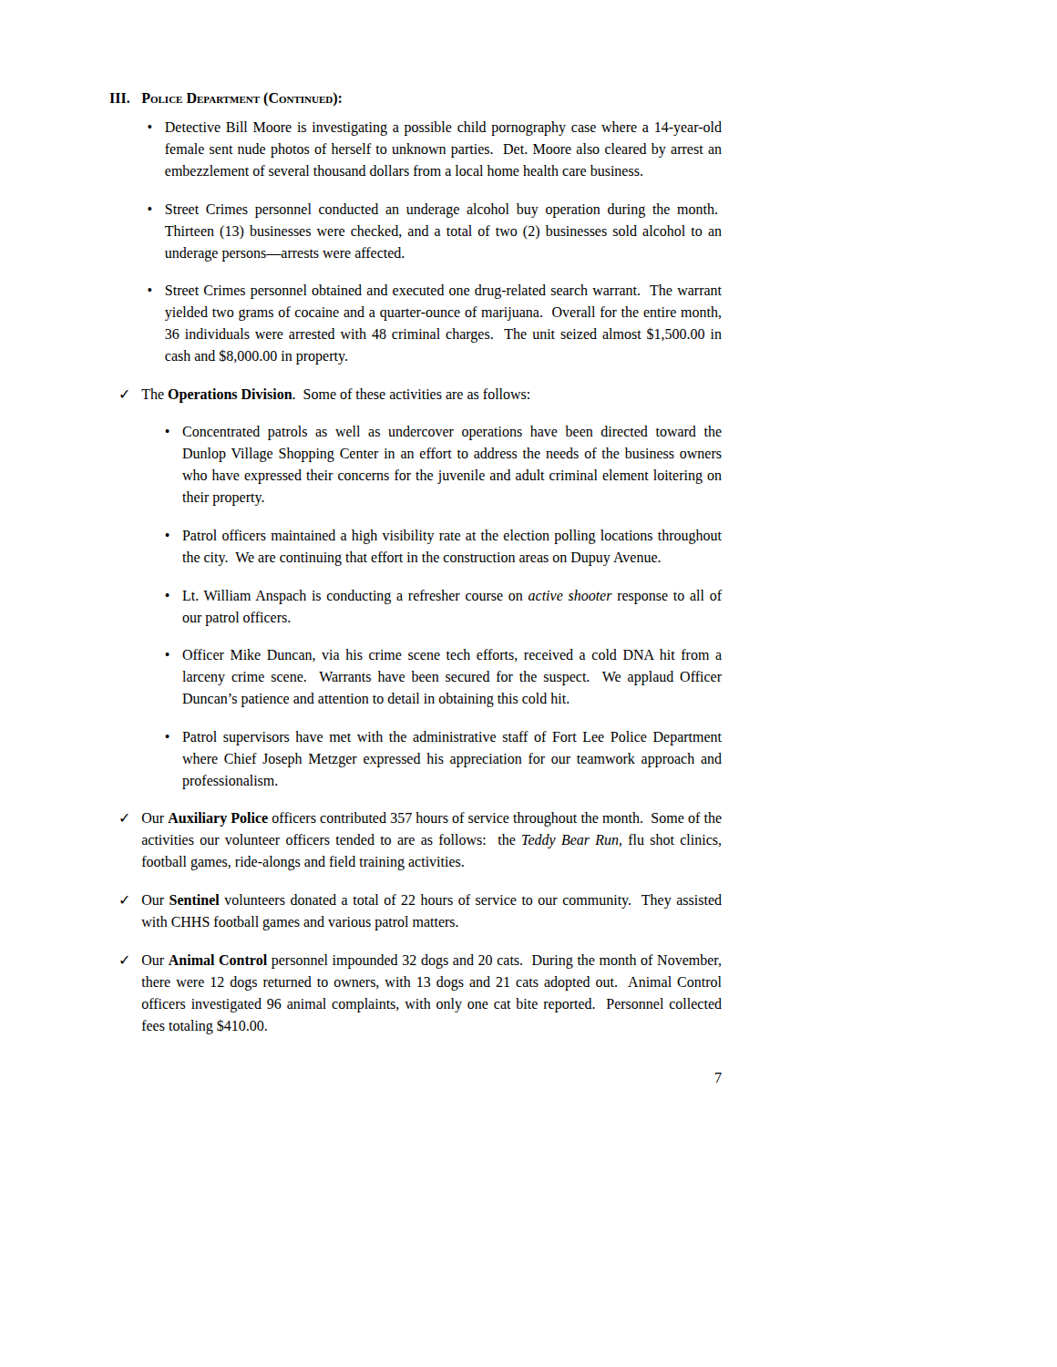III. Police Department (Continued):
Detective Bill Moore is investigating a possible child pornography case where a 14-year-old female sent nude photos of herself to unknown parties. Det. Moore also cleared by arrest an embezzlement of several thousand dollars from a local home health care business.
Street Crimes personnel conducted an underage alcohol buy operation during the month. Thirteen (13) businesses were checked, and a total of two (2) businesses sold alcohol to an underage persons—arrests were affected.
Street Crimes personnel obtained and executed one drug-related search warrant. The warrant yielded two grams of cocaine and a quarter-ounce of marijuana. Overall for the entire month, 36 individuals were arrested with 48 criminal charges. The unit seized almost $1,500.00 in cash and $8,000.00 in property.
The Operations Division. Some of these activities are as follows:
Concentrated patrols as well as undercover operations have been directed toward the Dunlop Village Shopping Center in an effort to address the needs of the business owners who have expressed their concerns for the juvenile and adult criminal element loitering on their property.
Patrol officers maintained a high visibility rate at the election polling locations throughout the city. We are continuing that effort in the construction areas on Dupuy Avenue.
Lt. William Anspach is conducting a refresher course on active shooter response to all of our patrol officers.
Officer Mike Duncan, via his crime scene tech efforts, received a cold DNA hit from a larceny crime scene. Warrants have been secured for the suspect. We applaud Officer Duncan’s patience and attention to detail in obtaining this cold hit.
Patrol supervisors have met with the administrative staff of Fort Lee Police Department where Chief Joseph Metzger expressed his appreciation for our teamwork approach and professionalism.
Our Auxiliary Police officers contributed 357 hours of service throughout the month. Some of the activities our volunteer officers tended to are as follows: the Teddy Bear Run, flu shot clinics, football games, ride-alongs and field training activities.
Our Sentinel volunteers donated a total of 22 hours of service to our community. They assisted with CHHS football games and various patrol matters.
Our Animal Control personnel impounded 32 dogs and 20 cats. During the month of November, there were 12 dogs returned to owners, with 13 dogs and 21 cats adopted out. Animal Control officers investigated 96 animal complaints, with only one cat bite reported. Personnel collected fees totaling $410.00.
7